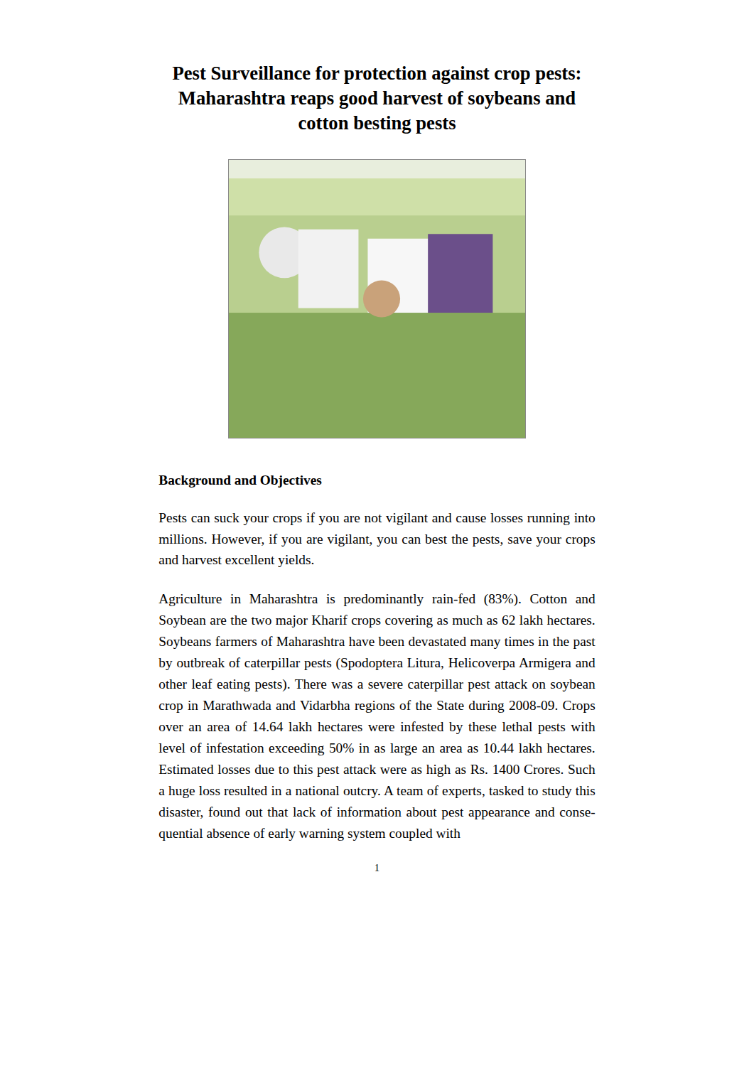Pest Surveillance for protection against crop pests:
Maharashtra reaps good harvest of soybeans and
cotton besting pests
Background and Objectives
Pests can suck your crops if you are not vigilant and cause losses running into millions. However, if you are vigilant, you can best the pests, save your crops and harvest excellent yields.
Agriculture in Maharashtra is predominantly rain-fed (83%). Cotton and Soybean are the two major Kharif crops covering as much as 62 lakh hectares. Soybeans farmers of Maharashtra have been devastated many times in the past by outbreak of caterpillar pests (Spodoptera Litura, Helicoverpa Armigera and other leaf eating pests). There was a severe caterpillar pest attack on soybean crop in Marathwada and Vidarbha regions of the State during 2008-09. Crops over an area of 14.64 lakh hectares were infested by these lethal pests with level of infestation exceeding 50% in as large an area as 10.44 lakh hectares. Estimated losses due to this pest attack were as high as Rs. 1400 Crores. Such a huge loss resulted in a national outcry. A team of experts, tasked to study this disaster, found out that lack of information about pest appearance and consequential absence of early warning system coupled with
1